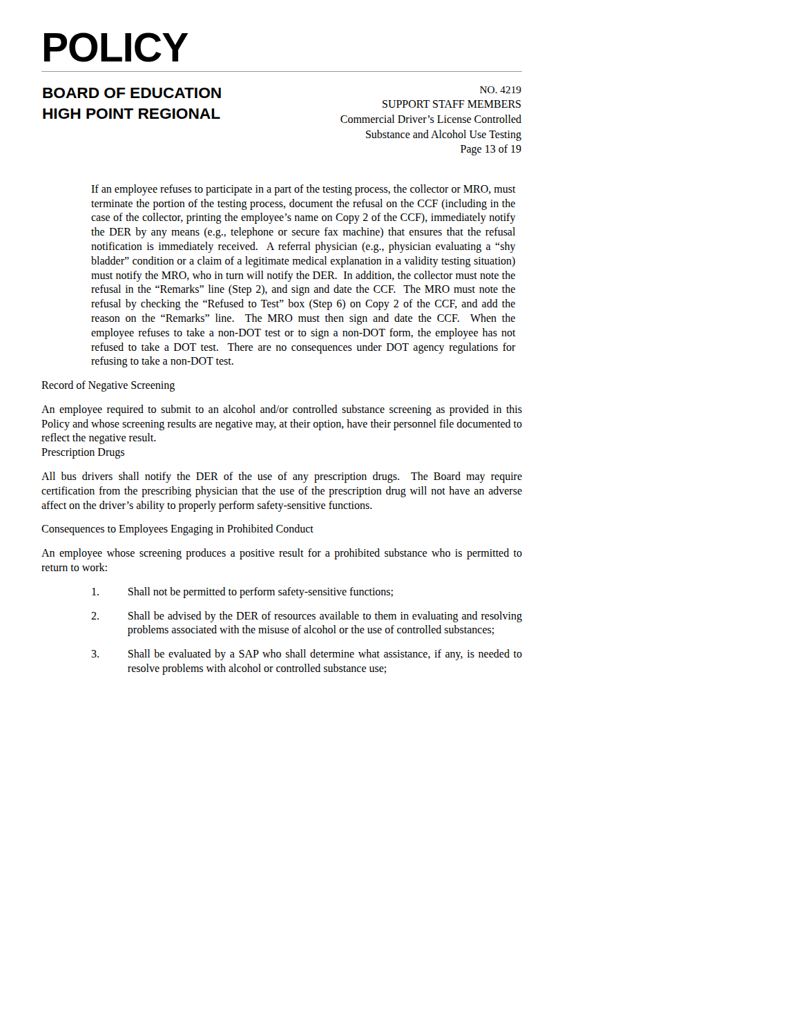POLICY
| BOARD OF EDUCATION HIGH POINT REGIONAL | NO. 4219 SUPPORT STAFF MEMBERS Commercial Driver’s License Controlled Substance and Alcohol Use Testing Page 13 of 19 |
If an employee refuses to participate in a part of the testing process, the collector or MRO, must terminate the portion of the testing process, document the refusal on the CCF (including in the case of the collector, printing the employee’s name on Copy 2 of the CCF), immediately notify the DER by any means (e.g., telephone or secure fax machine) that ensures that the refusal notification is immediately received. A referral physician (e.g., physician evaluating a “shy bladder” condition or a claim of a legitimate medical explanation in a validity testing situation) must notify the MRO, who in turn will notify the DER. In addition, the collector must note the refusal in the “Remarks” line (Step 2), and sign and date the CCF. The MRO must note the refusal by checking the “Refused to Test” box (Step 6) on Copy 2 of the CCF, and add the reason on the “Remarks” line. The MRO must then sign and date the CCF. When the employee refuses to take a non-DOT test or to sign a non-DOT form, the employee has not refused to take a DOT test. There are no consequences under DOT agency regulations for refusing to take a non-DOT test.
Record of Negative Screening
An employee required to submit to an alcohol and/or controlled substance screening as provided in this Policy and whose screening results are negative may, at their option, have their personnel file documented to reflect the negative result.
Prescription Drugs
All bus drivers shall notify the DER of the use of any prescription drugs. The Board may require certification from the prescribing physician that the use of the prescription drug will not have an adverse affect on the driver’s ability to properly perform safety-sensitive functions.
Consequences to Employees Engaging in Prohibited Conduct
An employee whose screening produces a positive result for a prohibited substance who is permitted to return to work:
1. Shall not be permitted to perform safety-sensitive functions;
2. Shall be advised by the DER of resources available to them in evaluating and resolving problems associated with the misuse of alcohol or the use of controlled substances;
3. Shall be evaluated by a SAP who shall determine what assistance, if any, is needed to resolve problems with alcohol or controlled substance use;